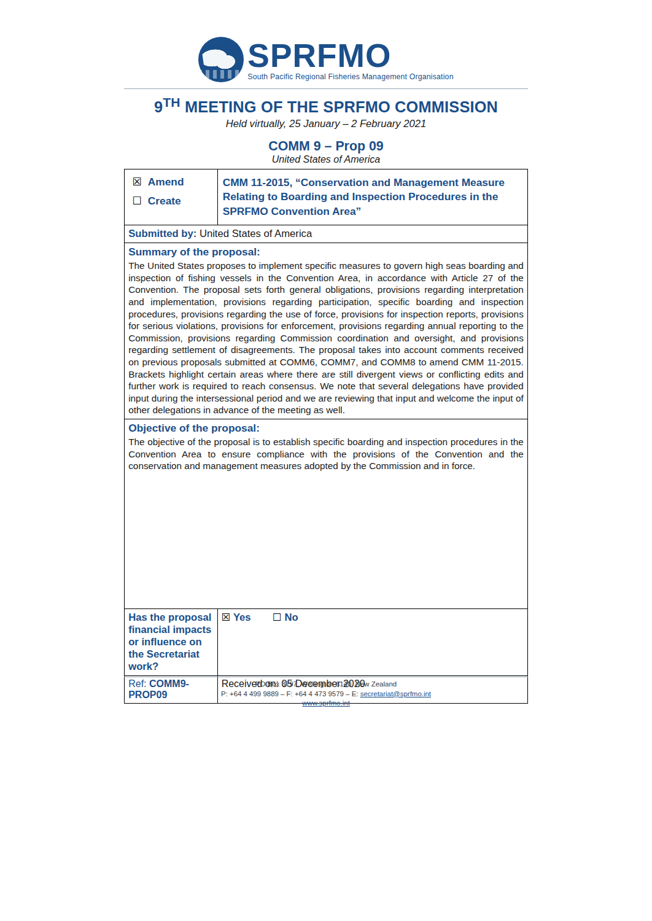SPRFMO
South Pacific Regional Fisheries Management Organisation
9TH MEETING OF THE SPRFMO COMMISSION
Held virtually, 25 January – 2 February 2021
COMM 9 – Prop 09
United States of America
| ☒ Amend ☐ Create | CMM 11-2015, “Conservation and Management Measure Relating to Boarding and Inspection Procedures in the SPRFMO Convention Area” |
| Submitted by: United States of America |
| Summary of the proposal: The United States proposes to implement specific measures to govern high seas boarding and inspection of fishing vessels in the Convention Area, in accordance with Article 27 of the Convention. The proposal sets forth general obligations, provisions regarding interpretation and implementation, provisions regarding participation, specific boarding and inspection procedures, provisions regarding the use of force, provisions for inspection reports, provisions for serious violations, provisions for enforcement, provisions regarding annual reporting to the Commission, provisions regarding Commission coordination and oversight, and provisions regarding settlement of disagreements. The proposal takes into account comments received on previous proposals submitted at COMM6, COMM7, and COMM8 to amend CMM 11-2015. Brackets highlight certain areas where there are still divergent views or conflicting edits and further work is required to reach consensus. We note that several delegations have provided input during the intersessional period and we are reviewing that input and welcome the input of other delegations in advance of the meeting as well. |
| Objective of the proposal: The objective of the proposal is to establish specific boarding and inspection procedures in the Convention Area to ensure compliance with the provisions of the Convention and the conservation and management measures adopted by the Commission and in force. |
| Has the proposal financial impacts or influence on the Secretariat work? | ☒ Yes ☐ No |
| Ref: COMM9-PROP09 | Received on: 05 December 2020 |
PO Box 3797, Wellington 6140, New Zealand
P: +64 4 499 9889 – F: +64 4 473 9579 – E: secretariat@sprfmo.int
www.sprfmo.int